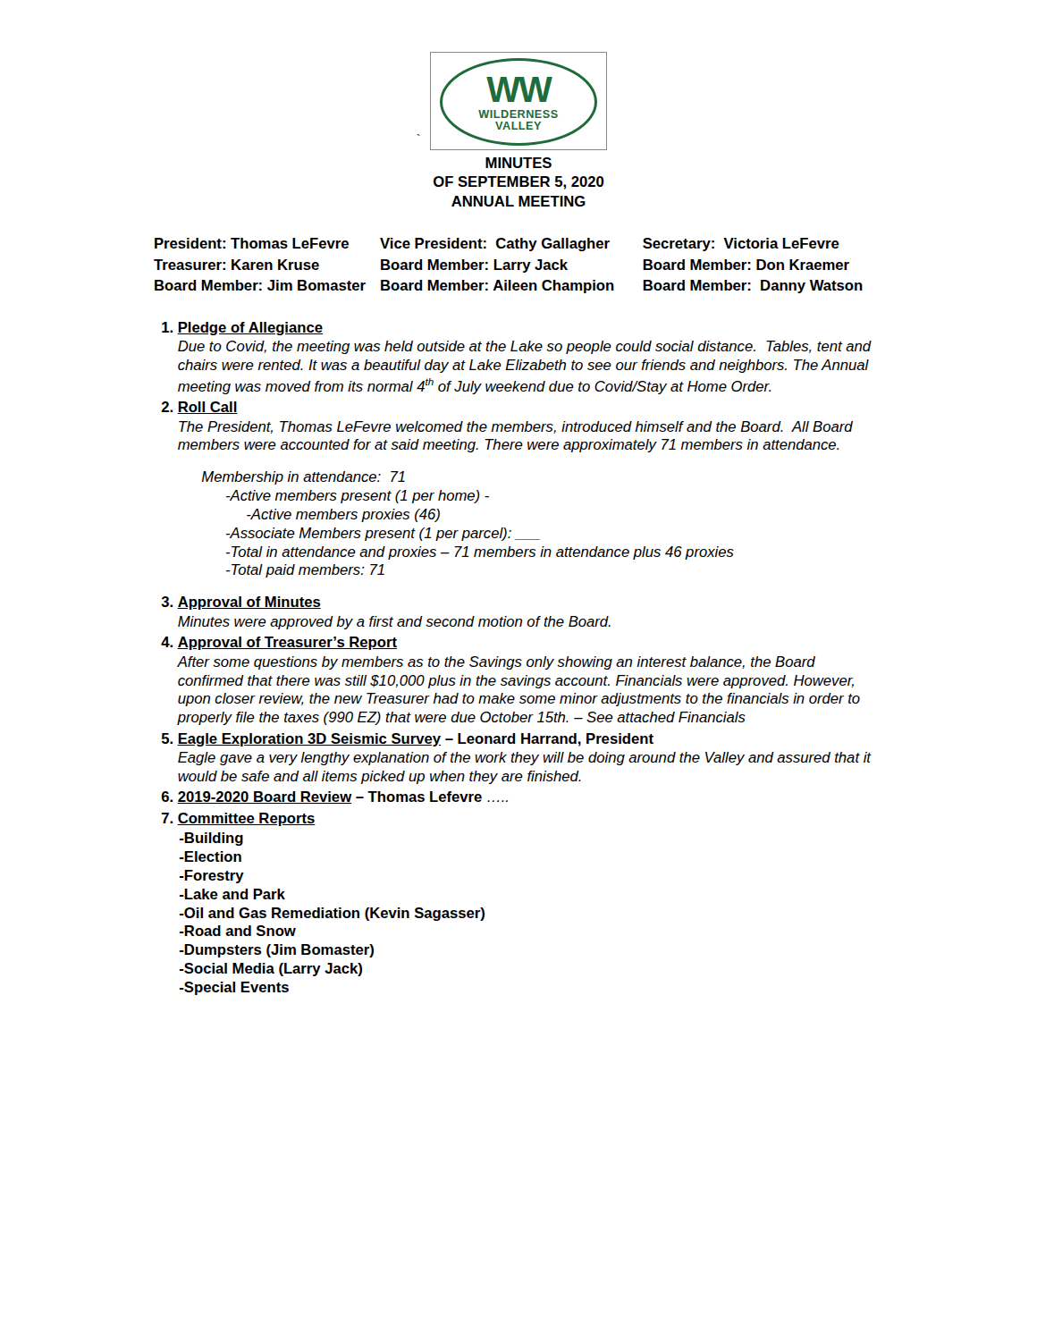WW
WILDERNESS
VALLEY
`
MINUTES
OF SEPTEMBER 5, 2020
ANNUAL MEETING
| President: Thomas LeFevre | Vice President: Cathy Gallagher | Secretary: Victoria LeFevre |
| Treasurer: Karen Kruse | Board Member: Larry Jack | Board Member: Don Kraemer |
| Board Member: Jim Bomaster | Board Member: Aileen Champion | Board Member: Danny Watson |
Pledge of Allegiance Due to Covid, the meeting was held outside at the Lake so people could social distance. Tables, tent and chairs were rented. It was a beautiful day at Lake Elizabeth to see our friends and neighbors. The Annual meeting was moved from its normal 4th of July weekend due to Covid/Stay at Home Order.
Roll Call The President, Thomas LeFevre welcomed the members, introduced himself and the Board. All Board members were accounted for at said meeting. There were approximately 71 members in attendance.
Membership in attendance: 71
-Active members present (1 per home) -
-Active members proxies (46)
-Associate Members present (1 per parcel): ___
-Total in attendance and proxies – 71 members in attendance plus 46 proxies
-Total paid members: 71
Approval of Minutes Minutes were approved by a first and second motion of the Board.
Approval of Treasurer’s Report After some questions by members as to the Savings only showing an interest balance, the Board confirmed that there was still $10,000 plus in the savings account. Financials were approved. However, upon closer review, the new Treasurer had to make some minor adjustments to the financials in order to properly file the taxes (990 EZ) that were due October 15th. – See attached Financials
Eagle Exploration 3D Seismic Survey – Leonard Harrand, President Eagle gave a very lengthy explanation of the work they will be doing around the Valley and assured that it would be safe and all items picked up when they are finished.
2019-2020 Board Review – Thomas Lefevre …..
Committee Reports
-Building
-Election
-Forestry
-Lake and Park
-Oil and Gas Remediation (Kevin Sagasser)
-Road and Snow
-Dumpsters (Jim Bomaster)
-Social Media (Larry Jack)
-Special Events